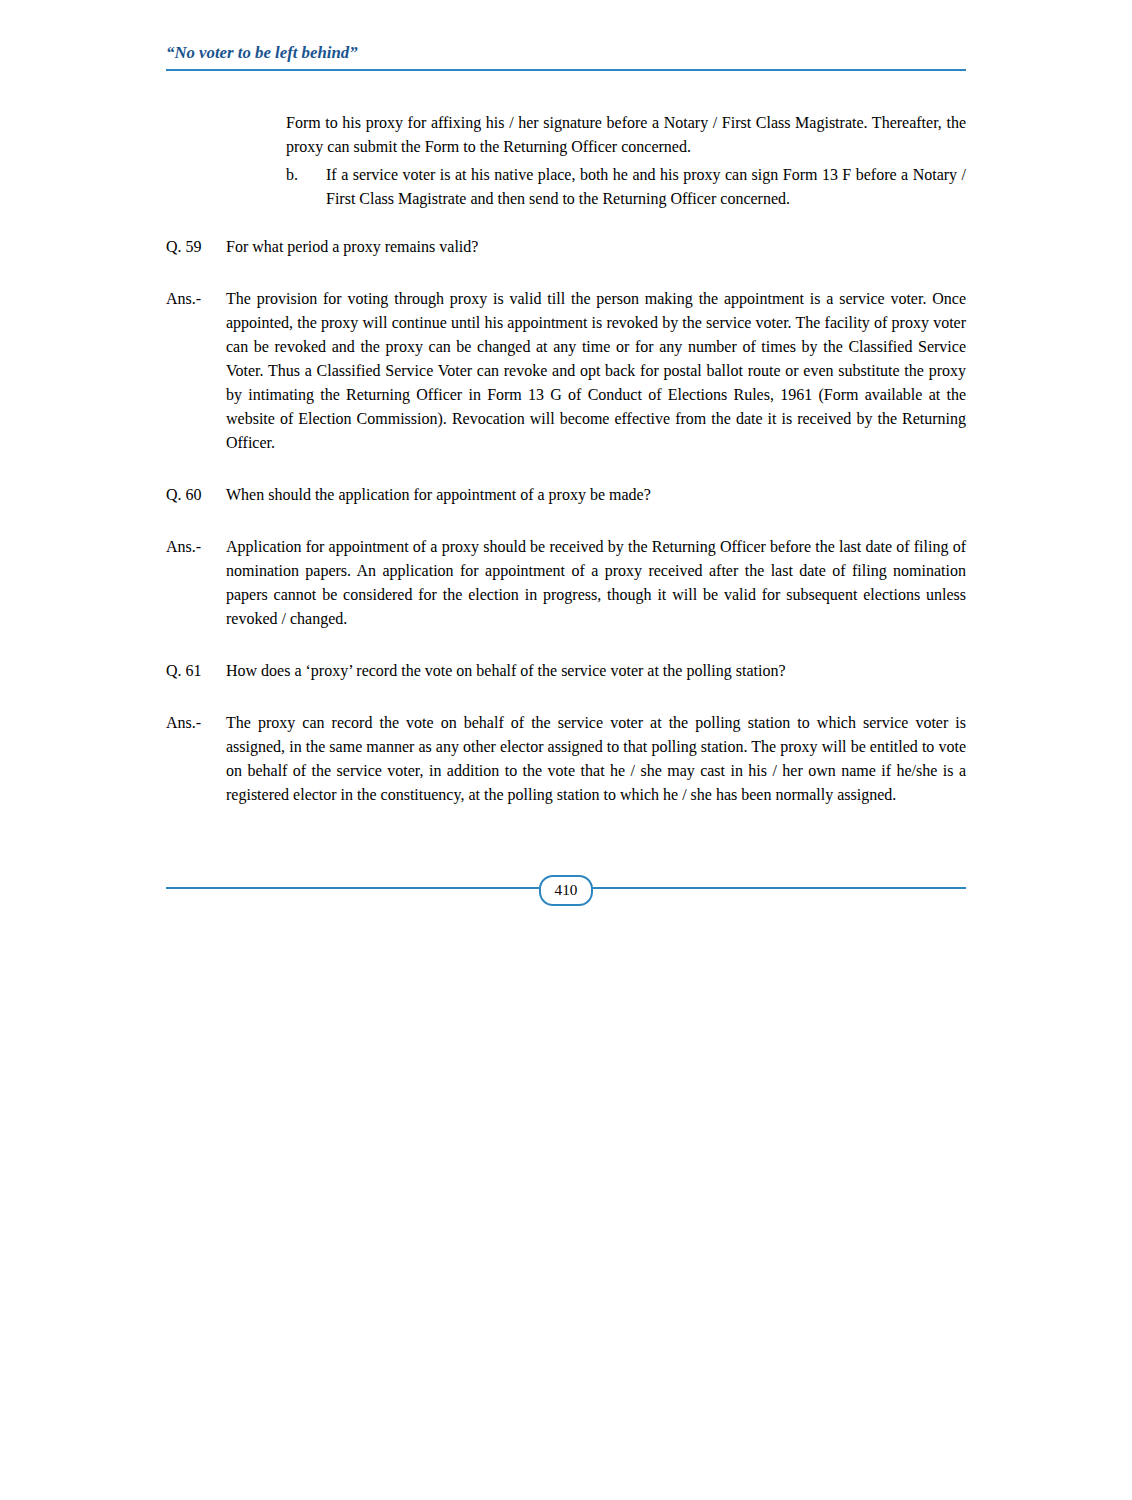“No voter to be left behind”
Form to his proxy for affixing his / her signature before a Notary / First Class Magistrate. Thereafter, the proxy can submit the Form to the Returning Officer concerned.
b.
If a service voter is at his native place, both he and his proxy can sign Form 13 F before a Notary / First Class Magistrate and then send to the Returning Officer concerned.
Q. 59
For what period a proxy remains valid?
Ans.-
The provision for voting through proxy is valid till the person making the appointment is a service voter. Once appointed, the proxy will continue until his appointment is revoked by the service voter. The facility of proxy voter can be revoked and the proxy can be changed at any time or for any number of times by the Classified Service Voter. Thus a Classified Service Voter can revoke and opt back for postal ballot route or even substitute the proxy by intimating the Returning Officer in Form 13 G of Conduct of Elections Rules, 1961 (Form available at the website of Election Commission). Revocation will become effective from the date it is received by the Returning Officer.
Q. 60
When should the application for appointment of a proxy be made?
Ans.-
Application for appointment of a proxy should be received by the Returning Officer before the last date of filing of nomination papers. An application for appointment of a proxy received after the last date of filing nomination papers cannot be considered for the election in progress, though it will be valid for subsequent elections unless revoked / changed.
Q. 61
How does a ‘proxy’ record the vote on behalf of the service voter at the polling station?
Ans.-
The proxy can record the vote on behalf of the service voter at the polling station to which service voter is assigned, in the same manner as any other elector assigned to that polling station. The proxy will be entitled to vote on behalf of the service voter, in addition to the vote that he / she may cast in his / her own name if he/she is a registered elector in the constituency, at the polling station to which he / she has been normally assigned.
410